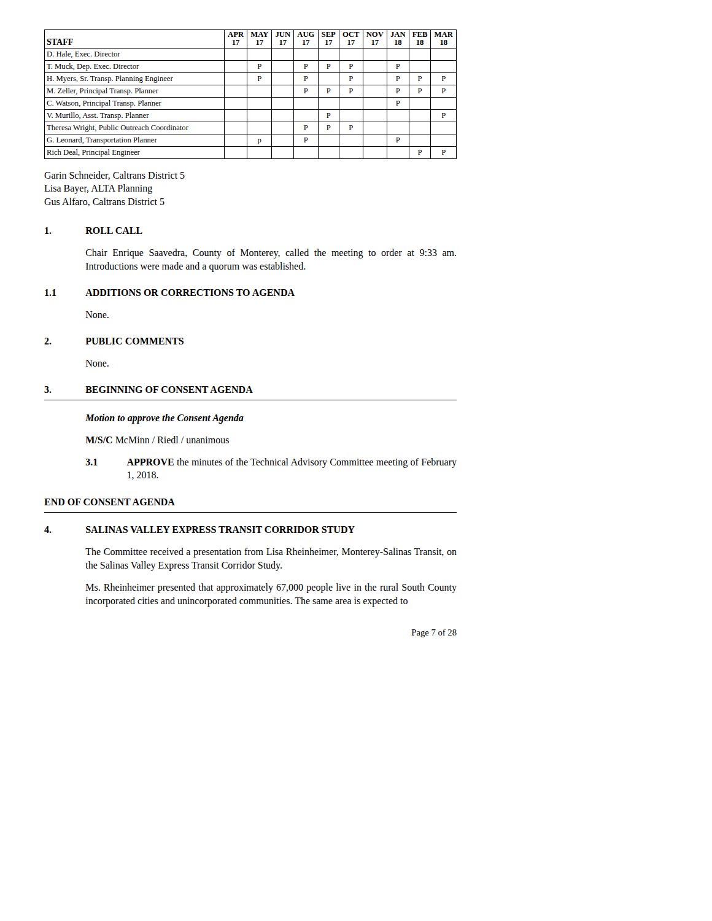| STAFF | APR 17 | MAY 17 | JUN 17 | AUG 17 | SEP 17 | OCT 17 | NOV 17 | JAN 18 | FEB 18 | MAR 18 |
| --- | --- | --- | --- | --- | --- | --- | --- | --- | --- | --- |
| D. Hale, Exec. Director | | | | | | | | | | |
| T. Muck, Dep. Exec. Director | | P | | P | P | P | | P | | |
| H. Myers, Sr. Transp. Planning Engineer | | P | | P | | P | | P | P | P |
| M. Zeller, Principal Transp. Planner | | | | P | P | P | | P | P | P |
| C. Watson, Principal Transp. Planner | | | | | | | | P | | |
| V. Murillo, Asst. Transp. Planner | | | | | P | | | | | P |
| Theresa Wright, Public Outreach Coordinator | | | | P | P | P | | | | |
| G. Leonard, Transportation Planner | | p | | P | | | | P | | |
| Rich Deal, Principal Engineer | | | | | | | | | P | P |
Garin Schneider, Caltrans District 5
Lisa Bayer, ALTA Planning
Gus Alfaro, Caltrans District 5
1.
Roll Call
Chair Enrique Saavedra, County of Monterey, called the meeting to order at 9:33 am. Introductions were made and a quorum was established.
1.1
Additions or Corrections to Agenda
None.
2.
Public Comments
None.
3.
Beginning of Consent Agenda
Motion to approve the Consent Agenda
M/S/C McMinn / Riedl / unanimous
3.1
APPROVE the minutes of the Technical Advisory Committee meeting of February 1, 2018.
End of Consent Agenda
4.
Salinas Valley Express Transit Corridor Study
The Committee received a presentation from Lisa Rheinheimer, Monterey-Salinas Transit, on the Salinas Valley Express Transit Corridor Study.
Ms. Rheinheimer presented that approximately 67,000 people live in the rural South County incorporated cities and unincorporated communities. The same area is expected to
Page 7 of 28